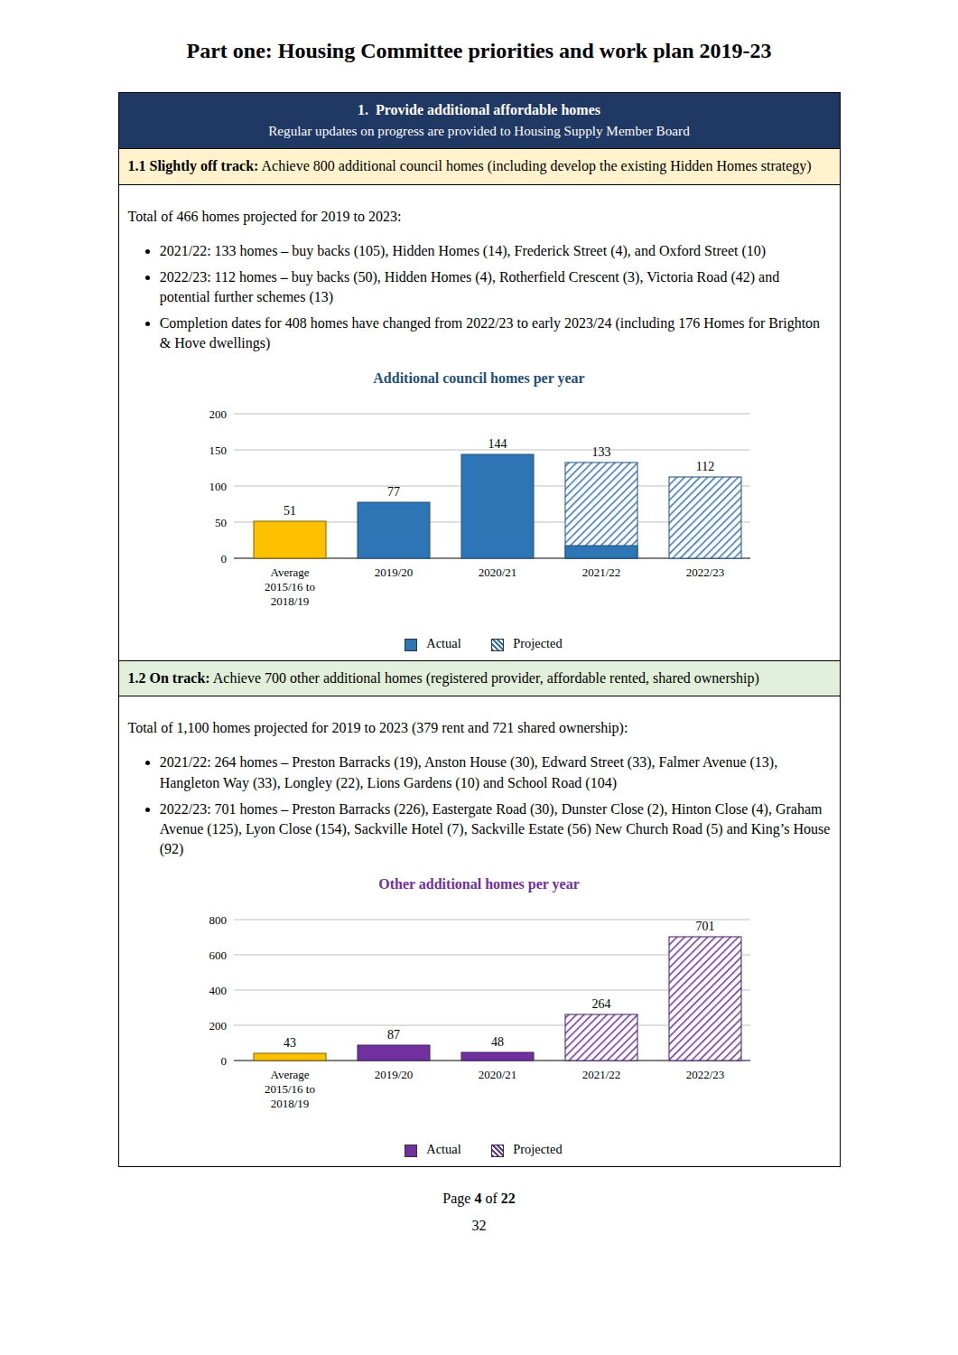Part one: Housing Committee priorities and work plan 2019-23
| 1. Provide additional affordable homes Regular updates on progress are provided to Housing Supply Member Board |
| 1.1 Slightly off track: Achieve 800 additional council homes (including develop the existing Hidden Homes strategy) |
| Total of 466 homes projected for 2019 to 2023: 2021/22: 133 homes – buy backs (105), Hidden Homes (14), Frederick Street (4), and Oxford Street (10) 2022/23: 112 homes – buy backs (50), Hidden Homes (4), Rotherfield Crescent (3), Victoria Road (42) and potential further schemes (13) Completion dates for 408 homes have changed from 2022/23 to early 2023/24 (including 176 Homes for Brighton & Hove dwellings) Additional council homes per year 200 150 100 50 0 51 77 144 133 112 Average 2015/16 to 2018/19 2019/20 2020/21 2021/22 2022/23 Actual Projected |
| 1.2 On track: Achieve 700 other additional homes (registered provider, affordable rented, shared ownership) |
| Total of 1,100 homes projected for 2019 to 2023 (379 rent and 721 shared ownership): 2021/22: 264 homes – Preston Barracks (19), Anston House (30), Edward Street (33), Falmer Avenue (13), Hangleton Way (33), Longley (22), Lions Gardens (10) and School Road (104) 2022/23: 701 homes – Preston Barracks (226), Eastergate Road (30), Dunster Close (2), Hinton Close (4), Graham Avenue (125), Lyon Close (154), Sackville Hotel (7), Sackville Estate (56) New Church Road (5) and King’s House (92) Other additional homes per year 800 600 400 200 0 43 87 48 264 701 Average 2015/16 to 2018/19 2019/20 2020/21 2021/22 2022/23 Actual Projected |
Page 4 of 22
32